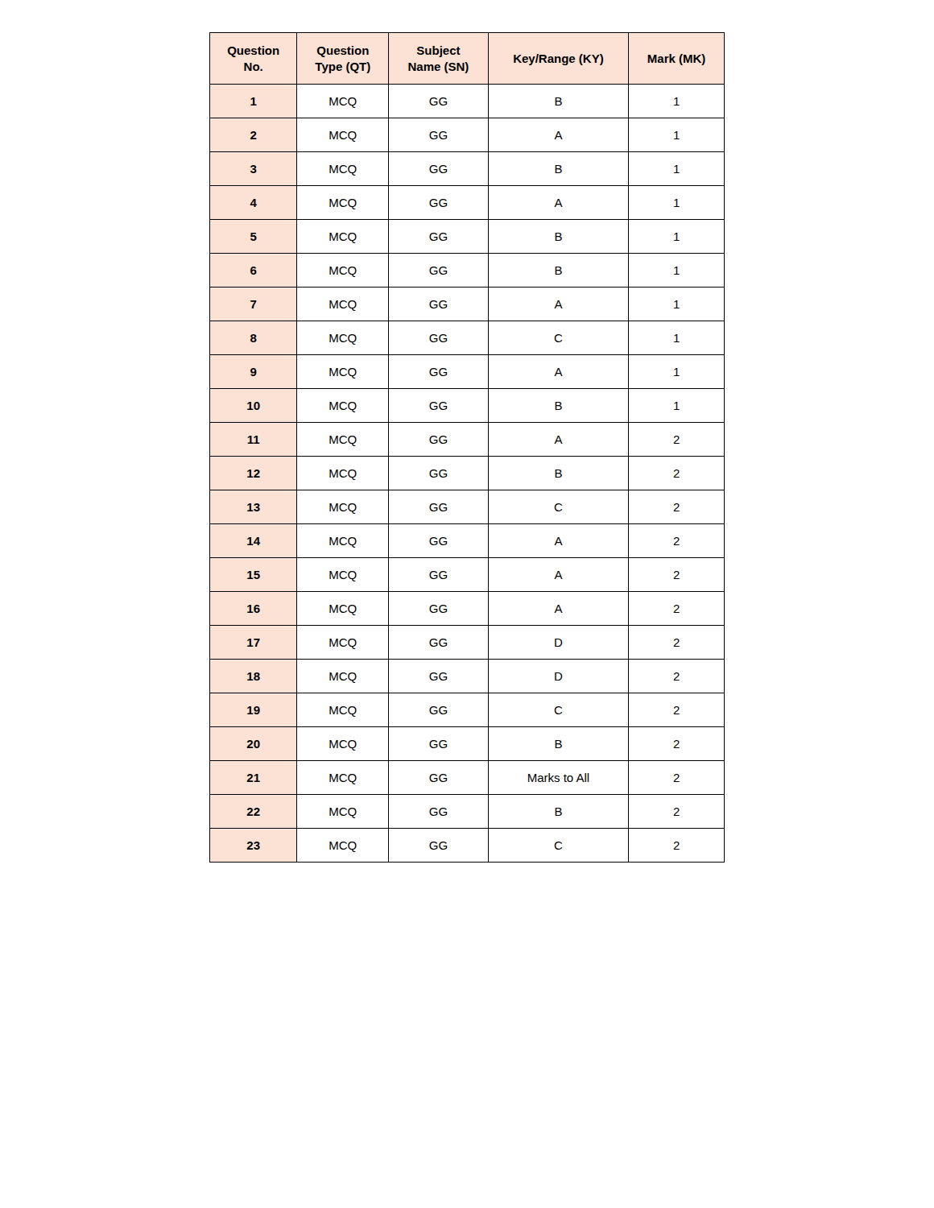Answer Key
| Question No. | Question Type (QT) | Subject Name (SN) | Key/Range (KY) | Mark (MK) |
| --- | --- | --- | --- | --- |
| 1 | MCQ | GG | B | 1 |
| 2 | MCQ | GG | A | 1 |
| 3 | MCQ | GG | B | 1 |
| 4 | MCQ | GG | A | 1 |
| 5 | MCQ | GG | B | 1 |
| 6 | MCQ | GG | B | 1 |
| 7 | MCQ | GG | A | 1 |
| 8 | MCQ | GG | C | 1 |
| 9 | MCQ | GG | A | 1 |
| 10 | MCQ | GG | B | 1 |
| 11 | MCQ | GG | A | 2 |
| 12 | MCQ | GG | B | 2 |
| 13 | MCQ | GG | C | 2 |
| 14 | MCQ | GG | A | 2 |
| 15 | MCQ | GG | A | 2 |
| 16 | MCQ | GG | A | 2 |
| 17 | MCQ | GG | D | 2 |
| 18 | MCQ | GG | D | 2 |
| 19 | MCQ | GG | C | 2 |
| 20 | MCQ | GG | B | 2 |
| 21 | MCQ | GG | Marks to All | 2 |
| 22 | MCQ | GG | B | 2 |
| 23 | MCQ | GG | C | 2 |